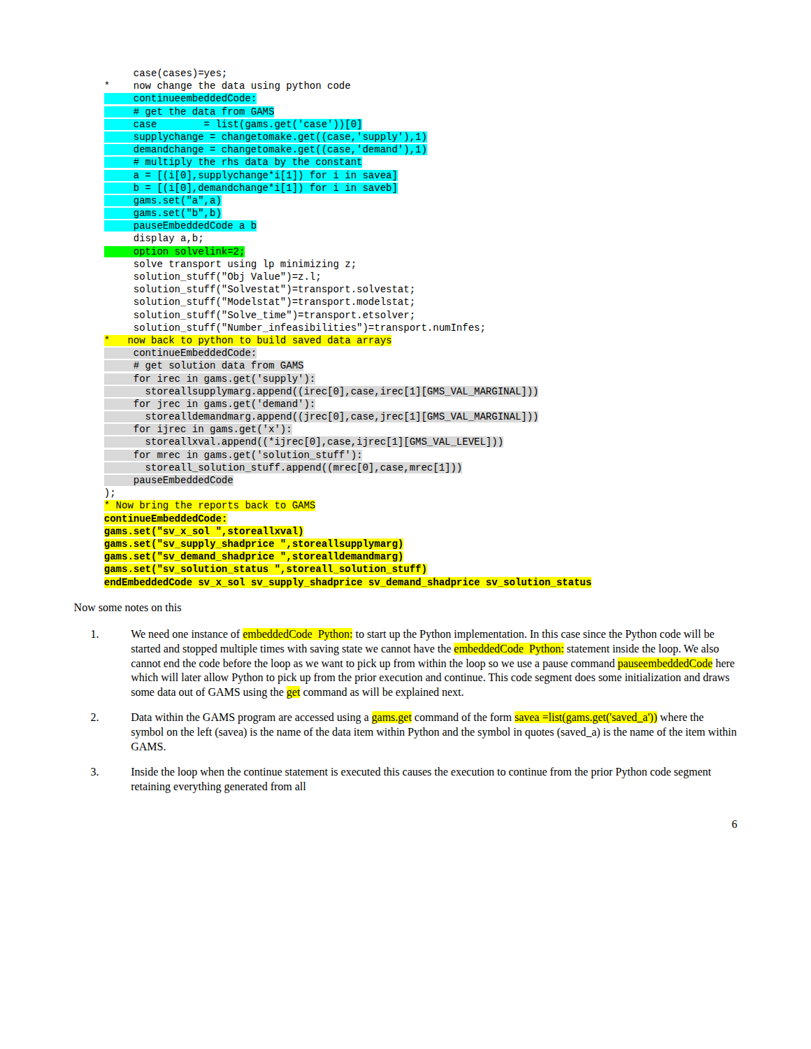case(cases)=yes;
*    now change the data using python code
     continueembeddedCode:
     # get the data from GAMS
     case        = list(gams.get('case'))[0]
     supplychange = changetomake.get((case,'supply'),1)
     demandchange = changetomake.get((case,'demand'),1)
     # multiply the rhs data by the constant
     a = [(i[0],supplychange*i[1]) for i in savea]
     b = [(i[0],demandchange*i[1]) for i in saveb]
     gams.set("a",a)
     gams.set("b",b)
     pauseEmbeddedCode a b
     display a,b;
     option solvelink=2;
     solve transport using lp minimizing z;
     solution_stuff("Obj Value")=z.l;
     solution_stuff("Solvestat")=transport.solvestat;
     solution_stuff("Modelstat")=transport.modelstat;
     solution_stuff("Solve_time")=transport.etsolver;
     solution_stuff("Number_infeasibilities")=transport.numInfes;
*   now back to python to build saved data arrays
     continueEmbeddedCode:
     # get solution data from GAMS
     for irec in gams.get('supply'):
       storeallsupplymarg.append((irec[0],case,irec[1][GMS_VAL_MARGINAL]))
     for jrec in gams.get('demand'):
       storealldemandmarg.append((jrec[0],case,jrec[1][GMS_VAL_MARGINAL]))
     for ijrec in gams.get('x'):
       storeallxval.append((*ijrec[0],case,ijrec[1][GMS_VAL_LEVEL]))
     for mrec in gams.get('solution_stuff'):
       storeall_solution_stuff.append((mrec[0],case,mrec[1]))
     pauseEmbeddedCode
);
* Now bring the reports back to GAMS
continueEmbeddedCode:
gams.set("sv_x_sol ",storeallxval)
gams.set("sv_supply_shadprice ",storeallsupplymarg)
gams.set("sv_demand_shadprice ",storealldemandmarg)
gams.set("sv_solution_status ",storeall_solution_stuff)
endEmbeddedCode sv_x_sol sv_supply_shadprice sv_demand_shadprice sv_solution_status
Now some notes on this
We need one instance of embeddedCode Python: to start up the Python implementation. In this case since the Python code will be started and stopped multiple times with saving state we cannot have the embeddedCode Python: statement inside the loop. We also cannot end the code before the loop as we want to pick up from within the loop so we use a pause command pauseembeddedCode here which will later allow Python to pick up from the prior execution and continue. This code segment does some initialization and draws some data out of GAMS using the get command as will be explained next.
Data within the GAMS program are accessed using a gams.get command of the form savea =list(gams.get('saved_a')) where the symbol on the left (savea) is the name of the data item within Python and the symbol in quotes (saved_a) is the name of the item within GAMS.
Inside the loop when the continue statement is executed this causes the execution to continue from the prior Python code segment retaining everything generated from all
6